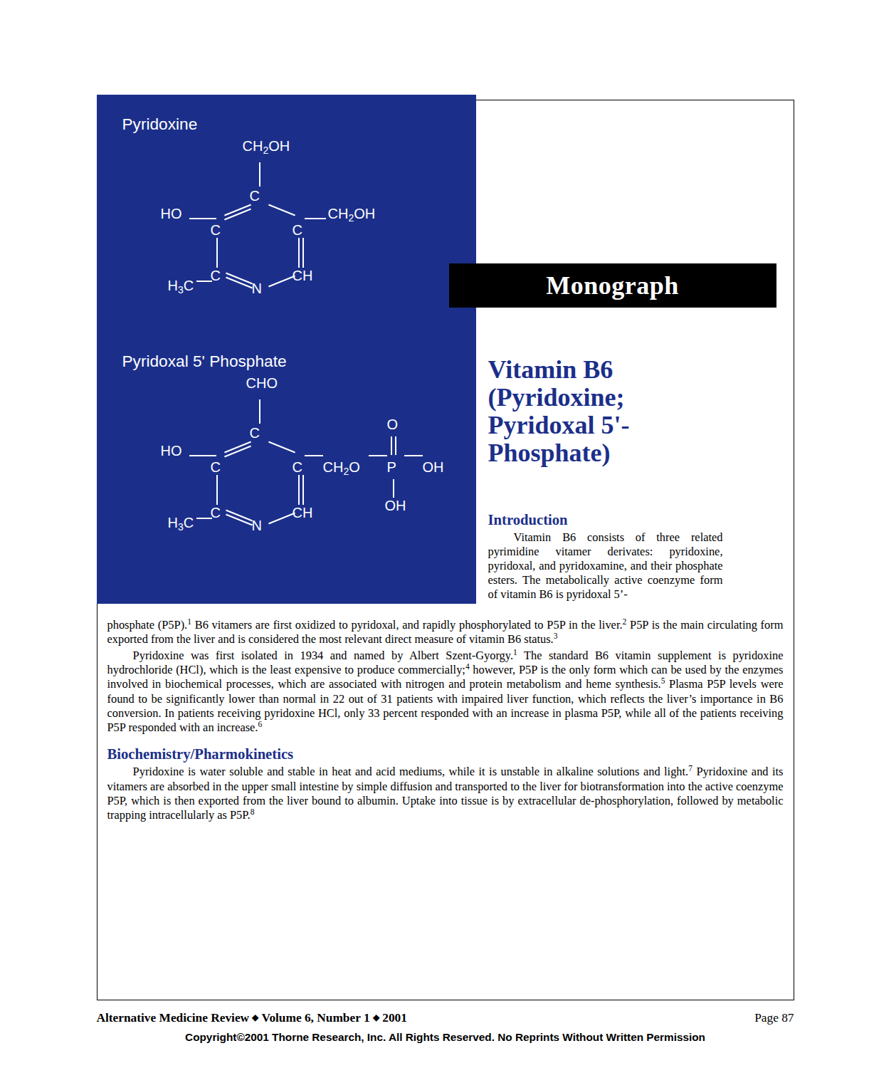Pyridoxine & Pyridoxal 5’Phosphate
Pyridoxine
CH2OH
C HO
C C CH2OH
C CH H3C
N
Pyridoxal 5' Phosphate
CHO
C HO
C C
C CH H3C
N
CH2O
P
OH O
OH
Monograph
Vitamin B6
(Pyridoxine;
Pyridoxal 5'-
Phosphate)
Introduction
Vitamin B6 consists of three related pyrimidine vitamer derivates: pyridoxine, pyridoxal, and pyridoxamine, and their phosphate esters. The metabolically active coenzyme form of vitamin B6 is pyridoxal 5’-
phosphate (P5P).1 B6 vitamers are first oxidized to pyridoxal, and rapidly phosphorylated to P5P in the liver.2 P5P is the main circulating form exported from the liver and is considered the most relevant direct measure of vitamin B6 status.3
Pyridoxine was first isolated in 1934 and named by Albert Szent-Gyorgy.1 The standard B6 vitamin supplement is pyridoxine hydrochloride (HCl), which is the least expensive to produce commercially;4 however, P5P is the only form which can be used by the enzymes involved in biochemical processes, which are associated with nitrogen and protein metabolism and heme synthesis.5 Plasma P5P levels were found to be significantly lower than normal in 22 out of 31 patients with impaired liver function, which reflects the liver’s importance in B6 conversion. In patients receiving pyridoxine HCl, only 33 percent responded with an increase in plasma P5P, while all of the patients receiving P5P responded with an increase.6
Biochemistry/Pharmokinetics
Pyridoxine is water soluble and stable in heat and acid mediums, while it is unstable in alkaline solutions and light.7 Pyridoxine and its vitamers are absorbed in the upper small intestine by simple diffusion and transported to the liver for biotransformation into the active coenzyme P5P, which is then exported from the liver bound to albumin. Uptake into tissue is by extracellular de-phosphorylation, followed by metabolic trapping intracellularly as P5P.8
Alternative Medicine Review ◆ Volume 6, Number 1 ◆ 2001 Page 87
Copyright©2001 Thorne Research, Inc. All Rights Reserved. No Reprints Without Written Permission